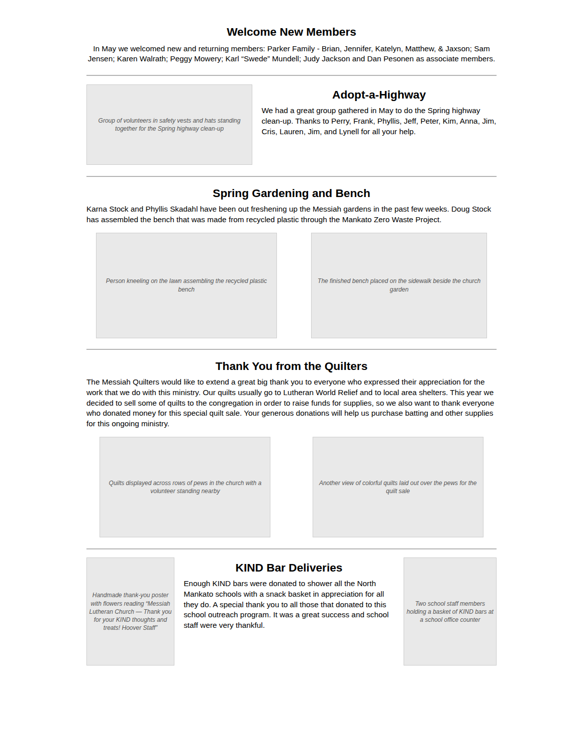Welcome New Members
In May we welcomed new and returning members: Parker Family - Brian, Jennifer, Katelyn, Matthew, & Jaxson; Sam Jensen; Karen Walrath; Peggy Mowery; Karl “Swede” Mundell; Judy Jackson and Dan Pesonen as associate members.
Group of volunteers in safety vests and hats standing together for the Spring highway clean-up
Adopt-a-Highway
We had a great group gathered in May to do the Spring highway clean-up. Thanks to Perry, Frank, Phyllis, Jeff, Peter, Kim, Anna, Jim, Cris, Lauren, Jim, and Lynell for all your help.
Spring Gardening and Bench
Karna Stock and Phyllis Skadahl have been out freshening up the Messiah gardens in the past few weeks. Doug Stock has assembled the bench that was made from recycled plastic through the Mankato Zero Waste Project.
Person kneeling on the lawn assembling the recycled plastic bench
The finished bench placed on the sidewalk beside the church garden
Thank You from the Quilters
The Messiah Quilters would like to extend a great big thank you to everyone who expressed their appreciation for the work that we do with this ministry. Our quilts usually go to Lutheran World Relief and to local area shelters. This year we decided to sell some of quilts to the congregation in order to raise funds for supplies, so we also want to thank everyone who donated money for this special quilt sale. Your generous donations will help us purchase batting and other supplies for this ongoing ministry.
Quilts displayed across rows of pews in the church with a volunteer standing nearby
Another view of colorful quilts laid out over the pews for the quilt sale
Handmade thank-you poster with flowers reading “Messiah Lutheran Church — Thank you for your KIND thoughts and treats! Hoover Staff”
KIND Bar Deliveries
Enough KIND bars were donated to shower all the North Mankato schools with a snack basket in appreciation for all they do. A special thank you to all those that donated to this school outreach program. It was a great success and school staff were very thankful.
Two school staff members holding a basket of KIND bars at a school office counter